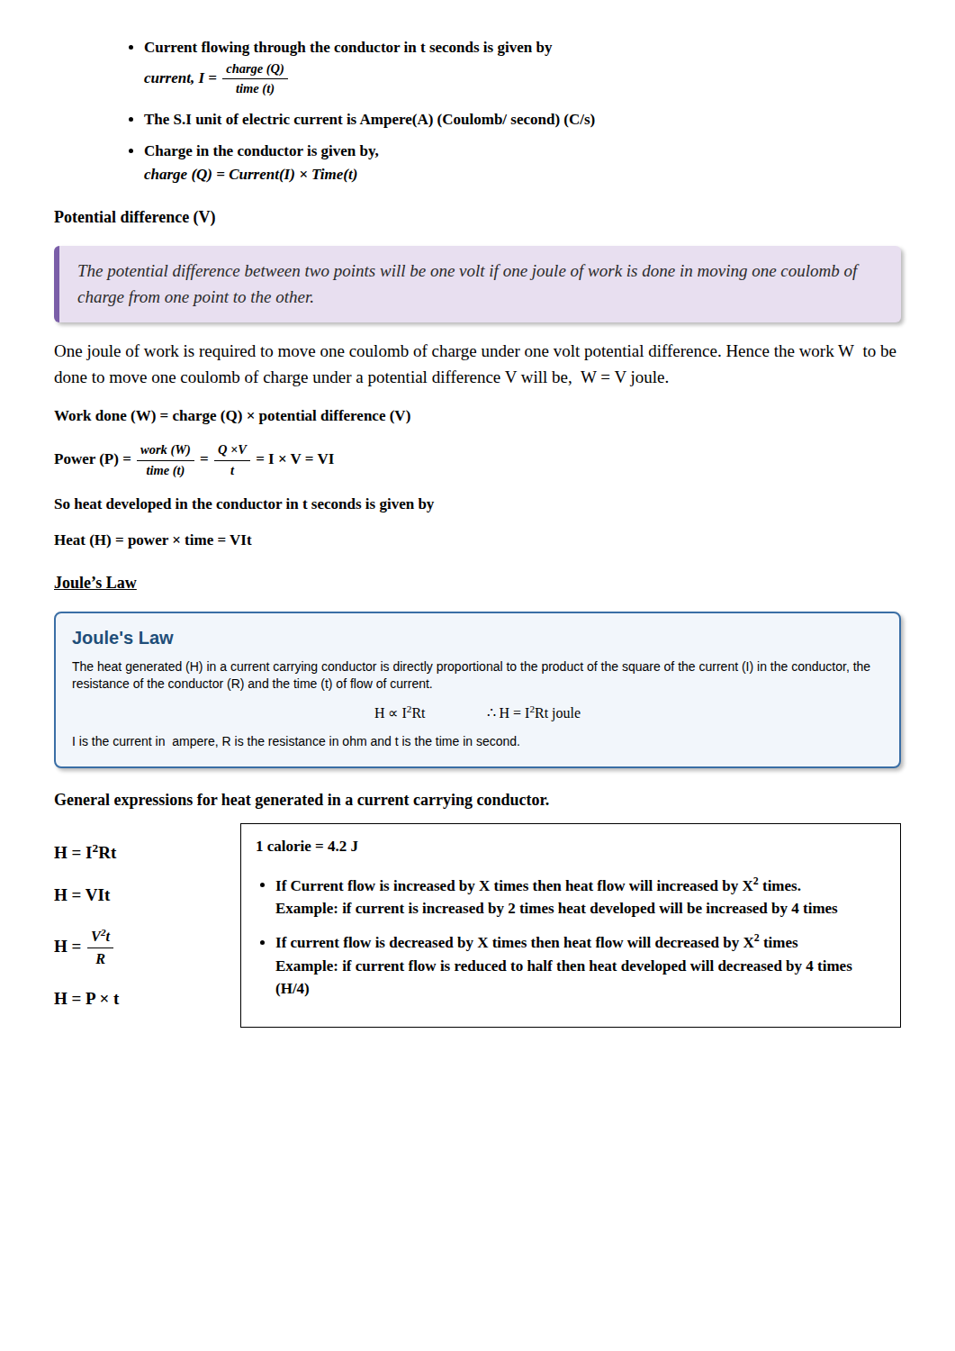Current flowing through the conductor in t seconds is given by
current, I = charge (Q) time (t)
The S.I unit of electric current is Ampere(A) (Coulomb/ second) (C/s)
Charge in the conductor is given by,
charge (Q) = Current(I) × Time(t)
Potential difference (V)
The potential difference between two points will be one volt if one joule of work is done in moving one coulomb of charge from one point to the other.
One joule of work is required to move one coulomb of charge under one volt potential difference. Hence the work W to be done to move one coulomb of charge under a potential difference V will be, W = V joule.
Work done (W) = charge (Q) × potential difference (V)
Power (P) = work (W) time (t) = Q ×V t = I × V = VI
So heat developed in the conductor in t seconds is given by
Heat (H) = power × time = VIt
Joule’s Law
Joule's Law
The heat generated (H) in a current carrying conductor is directly proportional to the product of the square of the current (I) in the conductor, the resistance of the conductor (R) and the time (t) of flow of current.
H ∝ I2Rt ∴ H = I2Rt joule
I is the current in ampere, R is the resistance in ohm and t is the time in second.
General expressions for heat generated in a current carrying conductor.
H = I2Rt
H = VIt
H = V2t R
H = P × t
1 calorie = 4.2 J
If Current flow is increased by X times then heat flow will increased by X2 times.
Example: if current is increased by 2 times heat developed will be increased by 4 times
If current flow is decreased by X times then heat flow will decreased by X2 times
Example: if current flow is reduced to half then heat developed will decreased by 4 times (H/4)